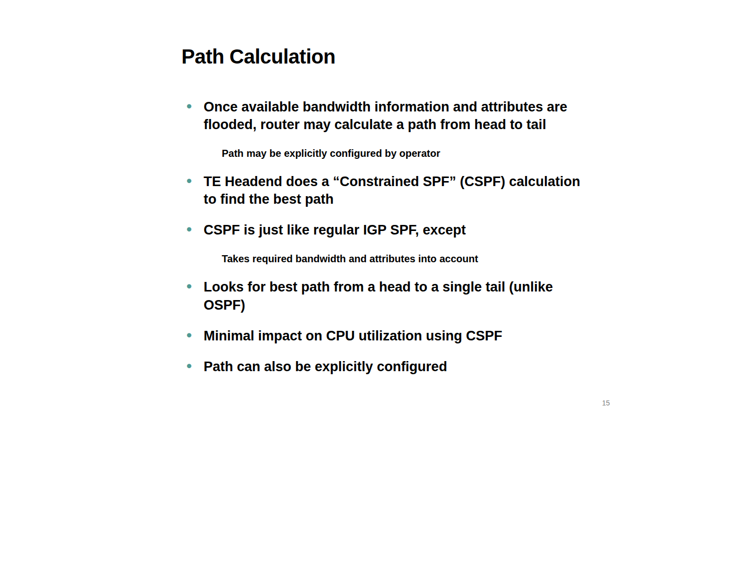Path Calculation
Once available bandwidth information and attributes are flooded, router may calculate a path from head to tail
Path may be explicitly configured by operator
TE Headend does a “Constrained SPF” (CSPF) calculation to find the best path
CSPF is just like regular IGP SPF, except
Takes required bandwidth and attributes into account
Looks for best path from a head to a single tail (unlike OSPF)
Minimal impact on CPU utilization using CSPF
Path can also be explicitly configured
15